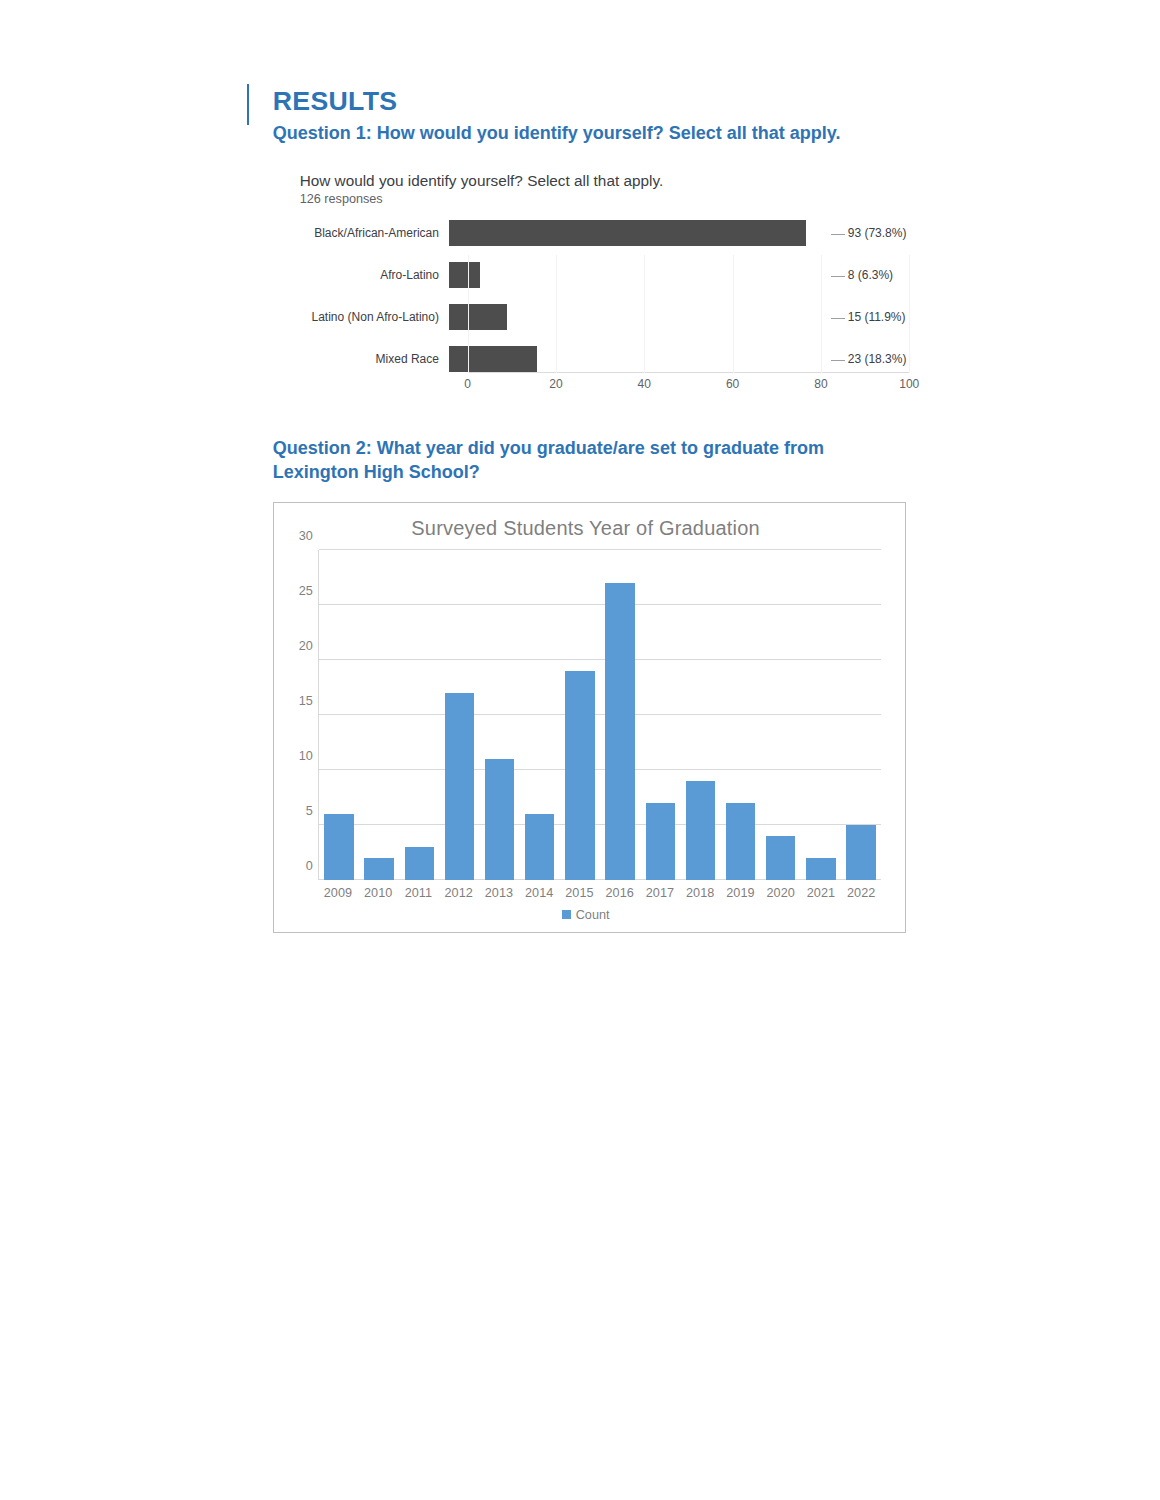RESULTS
Question 1: How would you identify yourself? Select all that apply.
How would you identify yourself? Select all that apply.
126 responses
| Black/African-American | | 93 (73.8%) |
| Afro-Latino | | 8 (6.3%) |
| Latino (Non Afro-Latino) | | 15 (11.9%) |
| Mixed Race | | 23 (18.3%) |
0 20 40 60 80 100
Question 2: What year did you graduate/are set to graduate from Lexington High School?
Surveyed Students Year of Graduation
0
5
10
15
20
25
30
2009 2010 2011 2012 2013 2014 2015 2016 2017 2018 2019 2020 2021 2022
Count